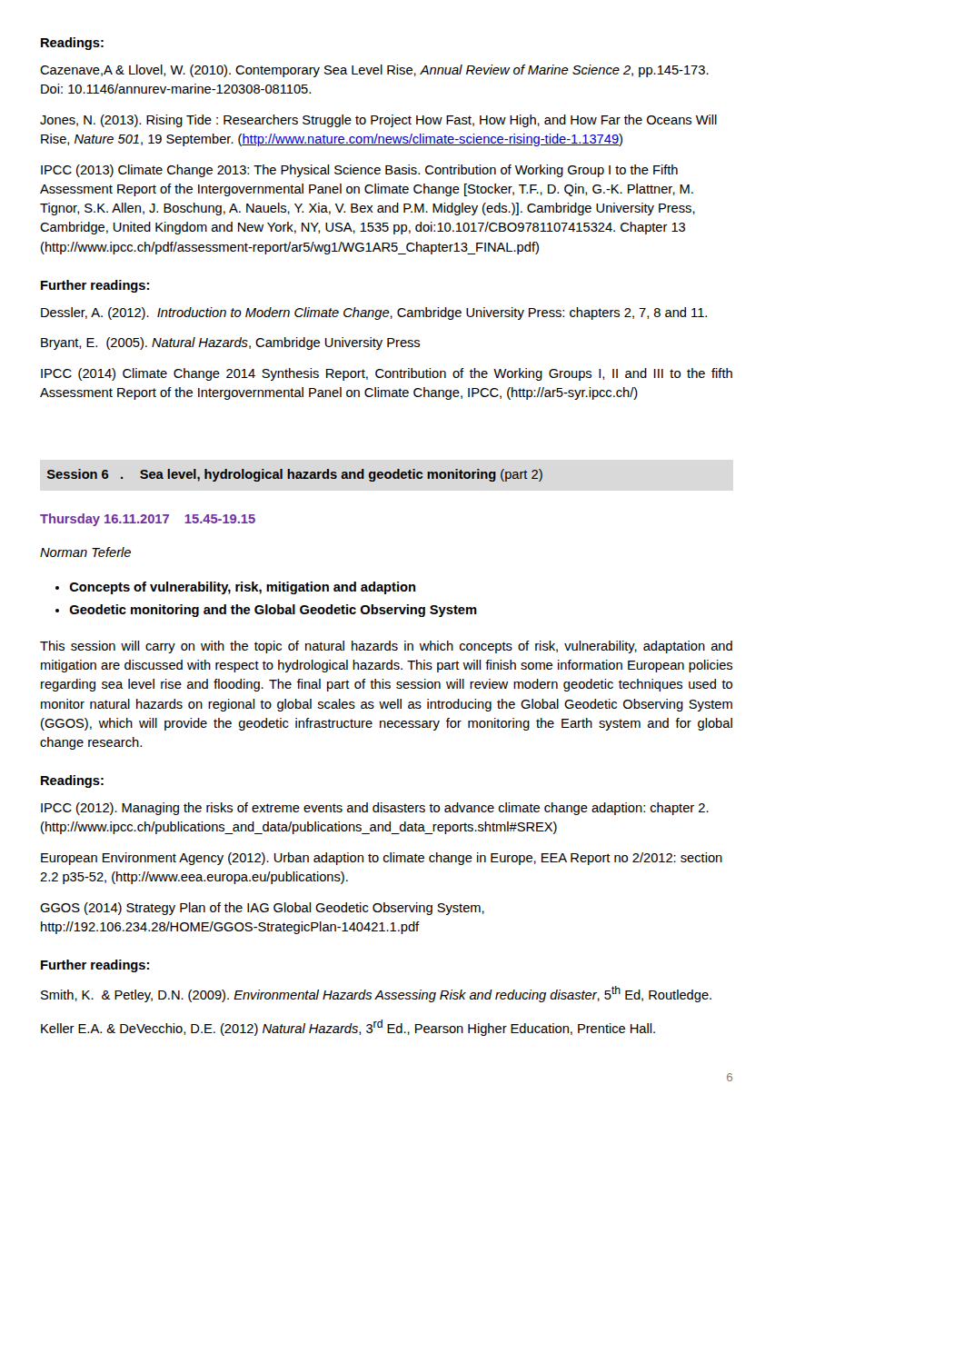Readings:
Cazenave,A & Llovel, W. (2010). Contemporary Sea Level Rise, Annual Review of Marine Science 2, pp.145-173. Doi: 10.1146/annurev-marine-120308-081105.
Jones, N. (2013). Rising Tide : Researchers Struggle to Project How Fast, How High, and How Far the Oceans Will Rise, Nature 501, 19 September. (http://www.nature.com/news/climate-science-rising-tide-1.13749)
IPCC (2013) Climate Change 2013: The Physical Science Basis. Contribution of Working Group I to the Fifth Assessment Report of the Intergovernmental Panel on Climate Change [Stocker, T.F., D. Qin, G.-K. Plattner, M. Tignor, S.K. Allen, J. Boschung, A. Nauels, Y. Xia, V. Bex and P.M. Midgley (eds.)]. Cambridge University Press, Cambridge, United Kingdom and New York, NY, USA, 1535 pp, doi:10.1017/CBO9781107415324. Chapter 13 (http://www.ipcc.ch/pdf/assessment-report/ar5/wg1/WG1AR5_Chapter13_FINAL.pdf)
Further readings:
Dessler, A. (2012). Introduction to Modern Climate Change, Cambridge University Press: chapters 2, 7, 8 and 11.
Bryant, E. (2005). Natural Hazards, Cambridge University Press
IPCC (2014) Climate Change 2014 Synthesis Report, Contribution of the Working Groups I, II and III to the fifth Assessment Report of the Intergovernmental Panel on Climate Change, IPCC, (http://ar5-syr.ipcc.ch/)
Session 6. Sea level, hydrological hazards and geodetic monitoring (part 2)
Thursday 16.11.2017 15.45-19.15
Norman Teferle
Concepts of vulnerability, risk, mitigation and adaption
Geodetic monitoring and the Global Geodetic Observing System
This session will carry on with the topic of natural hazards in which concepts of risk, vulnerability, adaptation and mitigation are discussed with respect to hydrological hazards. This part will finish some information European policies regarding sea level rise and flooding. The final part of this session will review modern geodetic techniques used to monitor natural hazards on regional to global scales as well as introducing the Global Geodetic Observing System (GGOS), which will provide the geodetic infrastructure necessary for monitoring the Earth system and for global change research.
Readings:
IPCC (2012). Managing the risks of extreme events and disasters to advance climate change adaption: chapter 2. (http://www.ipcc.ch/publications_and_data/publications_and_data_reports.shtml#SREX)
European Environment Agency (2012). Urban adaption to climate change in Europe, EEA Report no 2/2012: section 2.2 p35-52, (http://www.eea.europa.eu/publications).
GGOS (2014) Strategy Plan of the IAG Global Geodetic Observing System,
http://192.106.234.28/HOME/GGOS-StrategicPlan-140421.1.pdf
Further readings:
Smith, K. & Petley, D.N. (2009). Environmental Hazards Assessing Risk and reducing disaster, 5th Ed, Routledge.
Keller E.A. & DeVecchio, D.E. (2012) Natural Hazards, 3rd Ed., Pearson Higher Education, Prentice Hall.
6